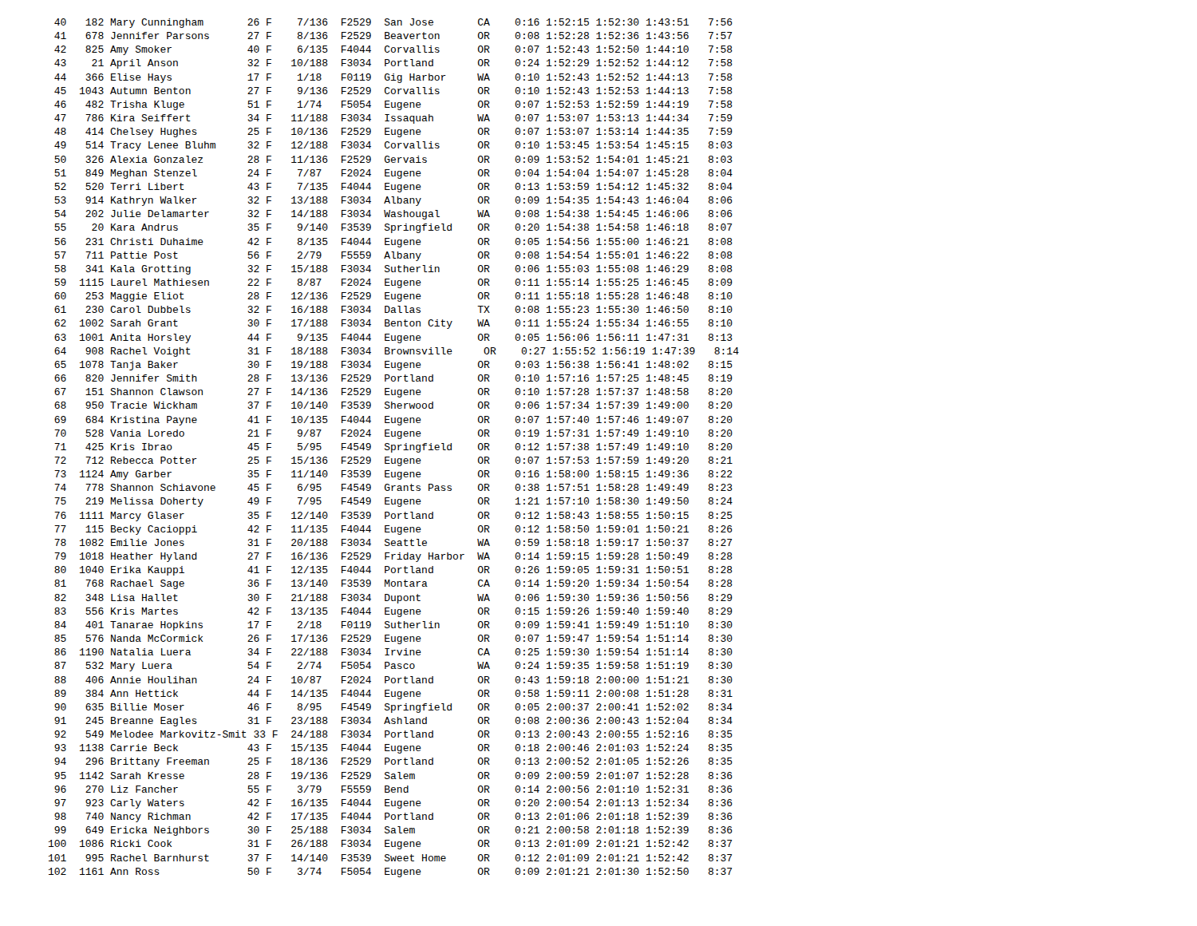40   182 Mary Cunningham       26 F    7/136  F2529  San Jose       CA    0:16 1:52:15 1:52:30 1:43:51   7:56
 41   678 Jennifer Parsons      27 F    8/136  F2529  Beaverton      OR    0:08 1:52:28 1:52:36 1:43:56   7:57
 42   825 Amy Smoker            40 F    6/135  F4044  Corvallis      OR    0:07 1:52:43 1:52:50 1:44:10   7:58
 43    21 April Anson           32 F   10/188  F3034  Portland       OR    0:24 1:52:29 1:52:52 1:44:12   7:58
 44   366 Elise Hays            17 F    1/18   F0119  Gig Harbor     WA    0:10 1:52:43 1:52:52 1:44:13   7:58
 45  1043 Autumn Benton         27 F    9/136  F2529  Corvallis      OR    0:10 1:52:43 1:52:53 1:44:13   7:58
 46   482 Trisha Kluge          51 F    1/74   F5054  Eugene         OR    0:07 1:52:53 1:52:59 1:44:19   7:58
 47   786 Kira Seiffert         34 F   11/188  F3034  Issaquah       WA    0:07 1:53:07 1:53:13 1:44:34   7:59
 48   414 Chelsey Hughes        25 F   10/136  F2529  Eugene         OR    0:07 1:53:07 1:53:14 1:44:35   7:59
 49   514 Tracy Lenee Bluhm     32 F   12/188  F3034  Corvallis      OR    0:10 1:53:45 1:53:54 1:45:15   8:03
 50   326 Alexia Gonzalez       28 F   11/136  F2529  Gervais        OR    0:09 1:53:52 1:54:01 1:45:21   8:03
 51   849 Meghan Stenzel        24 F    7/87   F2024  Eugene         OR    0:04 1:54:04 1:54:07 1:45:28   8:04
 52   520 Terri Libert          43 F    7/135  F4044  Eugene         OR    0:13 1:53:59 1:54:12 1:45:32   8:04
 53   914 Kathryn Walker        32 F   13/188  F3034  Albany         OR    0:09 1:54:35 1:54:43 1:46:04   8:06
 54   202 Julie Delamarter      32 F   14/188  F3034  Washougal      WA    0:08 1:54:38 1:54:45 1:46:06   8:06
 55    20 Kara Andrus           35 F    9/140  F3539  Springfield    OR    0:20 1:54:38 1:54:58 1:46:18   8:07
 56   231 Christi Duhaime       42 F    8/135  F4044  Eugene         OR    0:05 1:54:56 1:55:00 1:46:21   8:08
 57   711 Pattie Post           56 F    2/79   F5559  Albany         OR    0:08 1:54:54 1:55:01 1:46:22   8:08
 58   341 Kala Grotting         32 F   15/188  F3034  Sutherlin      OR    0:06 1:55:03 1:55:08 1:46:29   8:08
 59  1115 Laurel Mathiesen      22 F    8/87   F2024  Eugene         OR    0:11 1:55:14 1:55:25 1:46:45   8:09
 60   253 Maggie Eliot          28 F   12/136  F2529  Eugene         OR    0:11 1:55:18 1:55:28 1:46:48   8:10
 61   230 Carol Dubbels         32 F   16/188  F3034  Dallas         TX    0:08 1:55:23 1:55:30 1:46:50   8:10
 62  1002 Sarah Grant           30 F   17/188  F3034  Benton City    WA    0:11 1:55:24 1:55:34 1:46:55   8:10
 63  1001 Anita Horsley         44 F    9/135  F4044  Eugene         OR    0:05 1:56:06 1:56:11 1:47:31   8:13
 64   908 Rachel Voight         31 F   18/188  F3034  Brownsville     OR    0:27 1:55:52 1:56:19 1:47:39   8:14
 65  1078 Tanja Baker           30 F   19/188  F3034  Eugene         OR    0:03 1:56:38 1:56:41 1:48:02   8:15
 66   820 Jennifer Smith        28 F   13/136  F2529  Portland       OR    0:10 1:57:16 1:57:25 1:48:45   8:19
 67   151 Shannon Clawson       27 F   14/136  F2529  Eugene         OR    0:10 1:57:28 1:57:37 1:48:58   8:20
 68   950 Tracie Wickham        37 F   10/140  F3539  Sherwood       OR    0:06 1:57:34 1:57:39 1:49:00   8:20
 69   684 Kristina Payne        41 F   10/135  F4044  Eugene         OR    0:07 1:57:40 1:57:46 1:49:07   8:20
 70   528 Vania Loredo          21 F    9/87   F2024  Eugene         OR    0:19 1:57:31 1:57:49 1:49:10   8:20
 71   425 Kris Ibrao            45 F    5/95   F4549  Springfield    OR    0:12 1:57:38 1:57:49 1:49:10   8:20
 72   712 Rebecca Potter        25 F   15/136  F2529  Eugene         OR    0:07 1:57:53 1:57:59 1:49:20   8:21
 73  1124 Amy Garber            35 F   11/140  F3539  Eugene         OR    0:16 1:58:00 1:58:15 1:49:36   8:22
 74   778 Shannon Schiavone     45 F    6/95   F4549  Grants Pass    OR    0:38 1:57:51 1:58:28 1:49:49   8:23
 75   219 Melissa Doherty       49 F    7/95   F4549  Eugene         OR    1:21 1:57:10 1:58:30 1:49:50   8:24
 76  1111 Marcy Glaser          35 F   12/140  F3539  Portland       OR    0:12 1:58:43 1:58:55 1:50:15   8:25
 77   115 Becky Cacioppi        42 F   11/135  F4044  Eugene         OR    0:12 1:58:50 1:59:01 1:50:21   8:26
 78  1082 Emilie Jones          31 F   20/188  F3034  Seattle        WA    0:59 1:58:18 1:59:17 1:50:37   8:27
 79  1018 Heather Hyland        27 F   16/136  F2529  Friday Harbor  WA    0:14 1:59:15 1:59:28 1:50:49   8:28
 80  1040 Erika Kauppi          41 F   12/135  F4044  Portland       OR    0:26 1:59:05 1:59:31 1:50:51   8:28
 81   768 Rachael Sage          36 F   13/140  F3539  Montara        CA    0:14 1:59:20 1:59:34 1:50:54   8:28
 82   348 Lisa Hallet           30 F   21/188  F3034  Dupont         WA    0:06 1:59:30 1:59:36 1:50:56   8:29
 83   556 Kris Martes           42 F   13/135  F4044  Eugene         OR    0:15 1:59:26 1:59:40 1:59:40   8:29
 84   401 Tanarae Hopkins       17 F    2/18   F0119  Sutherlin      OR    0:09 1:59:41 1:59:49 1:51:10   8:30
 85   576 Nanda McCormick       26 F   17/136  F2529  Eugene         OR    0:07 1:59:47 1:59:54 1:51:14   8:30
 86  1190 Natalia Luera         34 F   22/188  F3034  Irvine         CA    0:25 1:59:30 1:59:54 1:51:14   8:30
 87   532 Mary Luera            54 F    2/74   F5054  Pasco          WA    0:24 1:59:35 1:59:58 1:51:19   8:30
 88   406 Annie Houlihan        24 F   10/87   F2024  Portland       OR    0:43 1:59:18 2:00:00 1:51:21   8:30
 89   384 Ann Hettick           44 F   14/135  F4044  Eugene         OR    0:58 1:59:11 2:00:08 1:51:28   8:31
 90   635 Billie Moser          46 F    8/95   F4549  Springfield    OR    0:05 2:00:37 2:00:41 1:52:02   8:34
 91   245 Breanne Eagles        31 F   23/188  F3034  Ashland        OR    0:08 2:00:36 2:00:43 1:52:04   8:34
 92   549 Melodee Markovitz-Smit 33 F  24/188  F3034  Portland       OR    0:13 2:00:43 2:00:55 1:52:16   8:35
 93  1138 Carrie Beck           43 F   15/135  F4044  Eugene         OR    0:18 2:00:46 2:01:03 1:52:24   8:35
 94   296 Brittany Freeman      25 F   18/136  F2529  Portland       OR    0:13 2:00:52 2:01:05 1:52:26   8:35
 95  1142 Sarah Kresse          28 F   19/136  F2529  Salem          OR    0:09 2:00:59 2:01:07 1:52:28   8:36
 96   270 Liz Fancher           55 F    3/79   F5559  Bend           OR    0:14 2:00:56 2:01:10 1:52:31   8:36
 97   923 Carly Waters          42 F   16/135  F4044  Eugene         OR    0:20 2:00:54 2:01:13 1:52:34   8:36
 98   740 Nancy Richman         42 F   17/135  F4044  Portland       OR    0:13 2:01:06 2:01:18 1:52:39   8:36
 99   649 Ericka Neighbors      30 F   25/188  F3034  Salem          OR    0:21 2:00:58 2:01:18 1:52:39   8:36
100  1086 Ricki Cook            31 F   26/188  F3034  Eugene         OR    0:13 2:01:09 2:01:21 1:52:42   8:37
101   995 Rachel Barnhurst      37 F   14/140  F3539  Sweet Home     OR    0:12 2:01:09 2:01:21 1:52:42   8:37
102  1161 Ann Ross              50 F    3/74   F5054  Eugene         OR    0:09 2:01:21 2:01:30 1:52:50   8:37